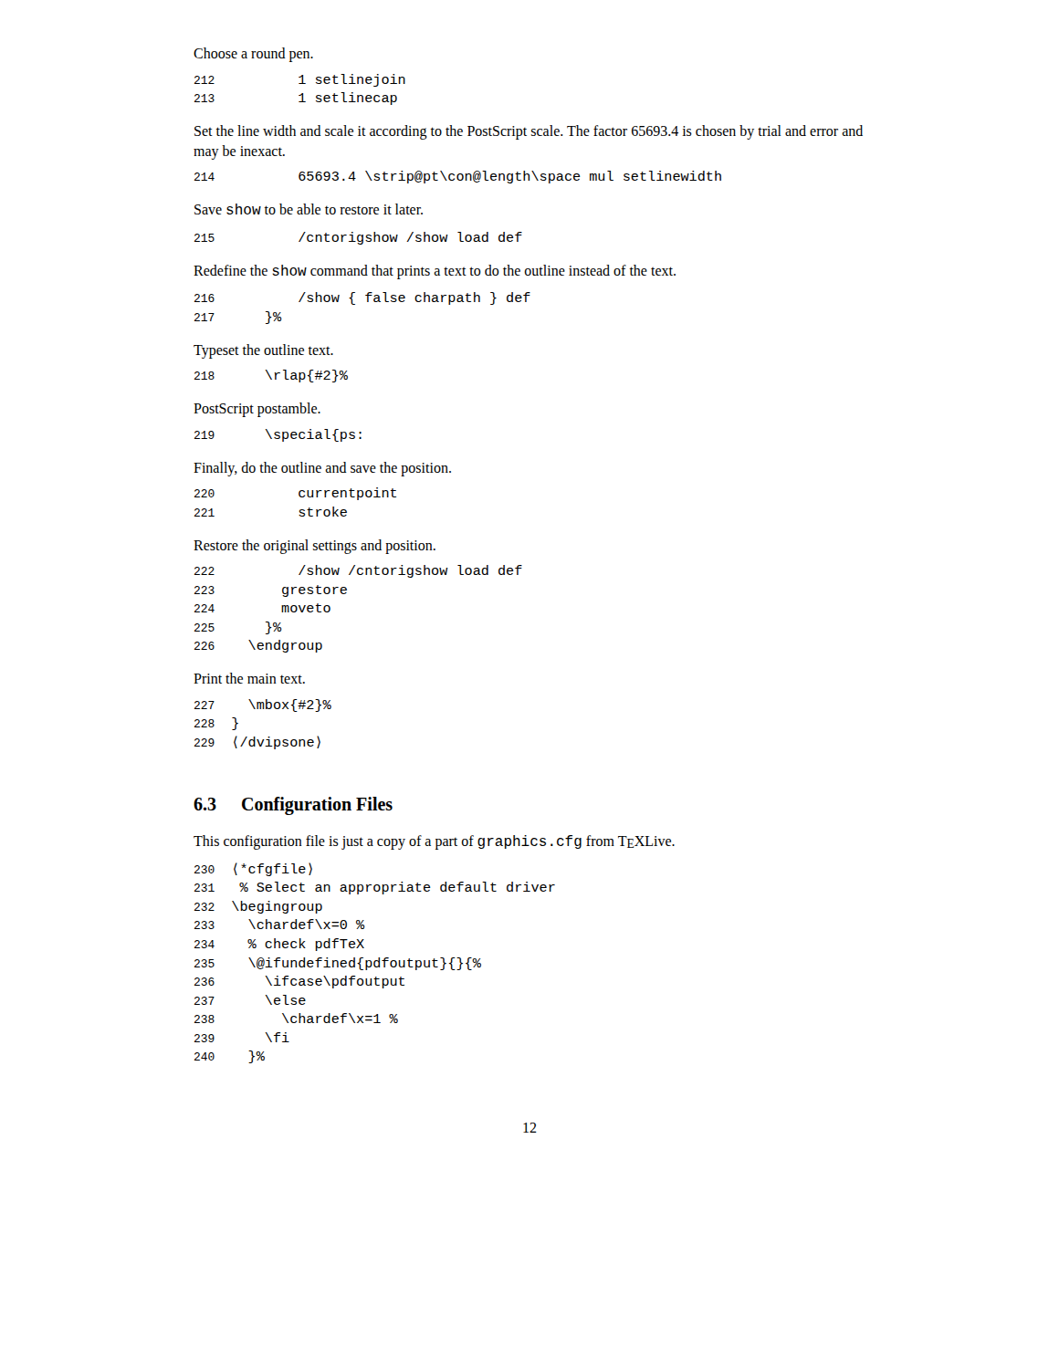Choose a round pen.
212 1 setlinejoin
213 1 setlinecap
Set the line width and scale it according to the PostScript scale. The factor 65693.4 is chosen by trial and error and may be inexact.
214 65693.4 \strip@pt\con@length\space mul setlinewidth
Save show to be able to restore it later.
215 /cntorigshow /show load def
Redefine the show command that prints a text to do the outline instead of the text.
216 /show { false charpath } def
217 }%
Typeset the outline text.
218 \rlap{#2}%
PostScript postamble.
219 \special{ps:
Finally, do the outline and save the position.
220 currentpoint
221 stroke
Restore the original settings and position.
222 /show /cntorigshow load def
223 grestore
224 moveto
225 }%
226 \endgroup
Print the main text.
227 \mbox{#2}%
228}
229⟨/dvipsone⟩
6.3 Configuration Files
This configuration file is just a copy of a part of graphics.cfg from Te XLive.
230⟨*cfgfile⟩
231 % Select an appropriate default driver
232\begingroup
233 \chardef\x=0 %
234 % check pdfTeX
235 \@ifundefined{pdfoutput}{}{%
236 \ifcase\pdfoutput
237 \else
238 \chardef\x=1 %
239 \fi
240 }%
12